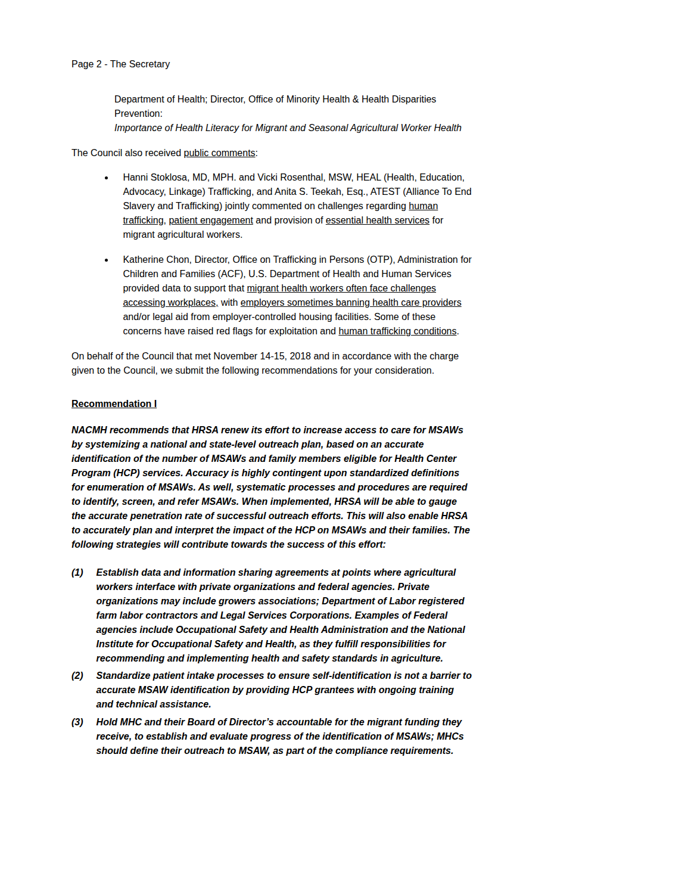Page 2 - The Secretary
Department of Health; Director, Office of Minority Health & Health Disparities Prevention:
Importance of Health Literacy for Migrant and Seasonal Agricultural Worker Health
The Council also received public comments:
Hanni Stoklosa, MD, MPH. and Vicki Rosenthal, MSW, HEAL (Health, Education, Advocacy, Linkage) Trafficking, and Anita S. Teekah, Esq., ATEST (Alliance To End Slavery and Trafficking) jointly commented on challenges regarding human trafficking, patient engagement and provision of essential health services for migrant agricultural workers.
Katherine Chon, Director, Office on Trafficking in Persons (OTP), Administration for Children and Families (ACF), U.S. Department of Health and Human Services provided data to support that migrant health workers often face challenges accessing workplaces, with employers sometimes banning health care providers and/or legal aid from employer-controlled housing facilities. Some of these concerns have raised red flags for exploitation and human trafficking conditions.
On behalf of the Council that met November 14-15, 2018 and in accordance with the charge given to the Council, we submit the following recommendations for your consideration.
Recommendation I
NACMH recommends that HRSA renew its effort to increase access to care for MSAWs by systemizing a national and state-level outreach plan, based on an accurate identification of the number of MSAWs and family members eligible for Health Center Program (HCP) services. Accuracy is highly contingent upon standardized definitions for enumeration of MSAWs. As well, systematic processes and procedures are required to identify, screen, and refer MSAWs. When implemented, HRSA will be able to gauge the accurate penetration rate of successful outreach efforts. This will also enable HRSA to accurately plan and interpret the impact of the HCP on MSAWs and their families. The following strategies will contribute towards the success of this effort:
Establish data and information sharing agreements at points where agricultural workers interface with private organizations and federal agencies. Private organizations may include growers associations; Department of Labor registered farm labor contractors and Legal Services Corporations. Examples of Federal agencies include Occupational Safety and Health Administration and the National Institute for Occupational Safety and Health, as they fulfill responsibilities for recommending and implementing health and safety standards in agriculture.
Standardize patient intake processes to ensure self-identification is not a barrier to accurate MSAW identification by providing HCP grantees with ongoing training and technical assistance.
Hold MHC and their Board of Director’s accountable for the migrant funding they receive, to establish and evaluate progress of the identification of MSAWs; MHCs should define their outreach to MSAW, as part of the compliance requirements.